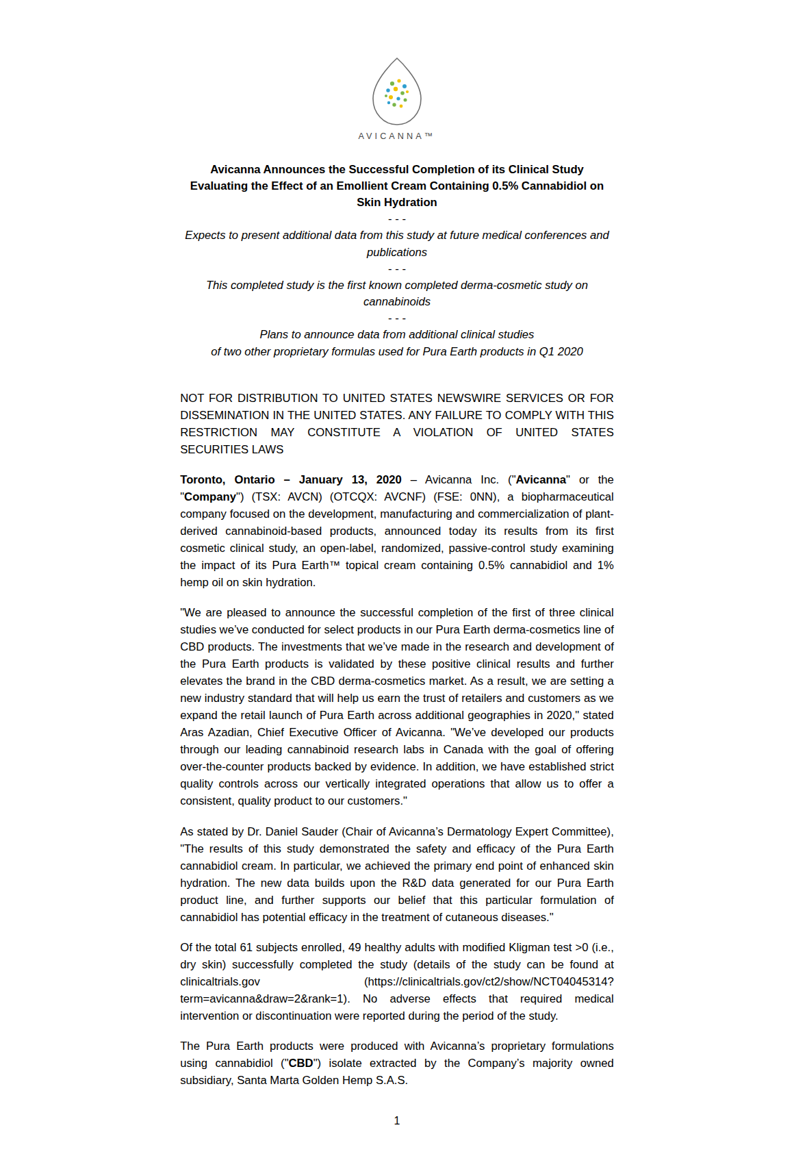AVICANNA™
Avicanna Announces the Successful Completion of its Clinical Study Evaluating the Effect of an Emollient Cream Containing 0.5% Cannabidiol on Skin Hydration
- - -
Expects to present additional data from this study at future medical conferences and publications
- - -
This completed study is the first known completed derma-cosmetic study on cannabinoids
- - -
Plans to announce data from additional clinical studies
of two other proprietary formulas used for Pura Earth products in Q1 2020
NOT FOR DISTRIBUTION TO UNITED STATES NEWSWIRE SERVICES OR FOR DISSEMINATION IN THE UNITED STATES. ANY FAILURE TO COMPLY WITH THIS RESTRICTION MAY CONSTITUTE A VIOLATION OF UNITED STATES SECURITIES LAWS
Toronto, Ontario – January 13, 2020 – Avicanna Inc. ("Avicanna" or the "Company") (TSX: AVCN) (OTCQX: AVCNF) (FSE: 0NN), a biopharmaceutical company focused on the development, manufacturing and commercialization of plant-derived cannabinoid-based products, announced today its results from its first cosmetic clinical study, an open-label, randomized, passive-control study examining the impact of its Pura Earth™ topical cream containing 0.5% cannabidiol and 1% hemp oil on skin hydration.
"We are pleased to announce the successful completion of the first of three clinical studies we’ve conducted for select products in our Pura Earth derma-cosmetics line of CBD products. The investments that we’ve made in the research and development of the Pura Earth products is validated by these positive clinical results and further elevates the brand in the CBD derma-cosmetics market. As a result, we are setting a new industry standard that will help us earn the trust of retailers and customers as we expand the retail launch of Pura Earth across additional geographies in 2020," stated Aras Azadian, Chief Executive Officer of Avicanna. "We’ve developed our products through our leading cannabinoid research labs in Canada with the goal of offering over-the-counter products backed by evidence. In addition, we have established strict quality controls across our vertically integrated operations that allow us to offer a consistent, quality product to our customers."
As stated by Dr. Daniel Sauder (Chair of Avicanna’s Dermatology Expert Committee), "The results of this study demonstrated the safety and efficacy of the Pura Earth cannabidiol cream. In particular, we achieved the primary end point of enhanced skin hydration. The new data builds upon the R&D data generated for our Pura Earth product line, and further supports our belief that this particular formulation of cannabidiol has potential efficacy in the treatment of cutaneous diseases."
Of the total 61 subjects enrolled, 49 healthy adults with modified Kligman test >0 (i.e., dry skin) successfully completed the study (details of the study can be found at clinicaltrials.gov (https://clinicaltrials.gov/ct2/show/NCT04045314?term=avicanna&draw=2&rank=1). No adverse effects that required medical intervention or discontinuation were reported during the period of the study.
The Pura Earth products were produced with Avicanna’s proprietary formulations using cannabidiol ("CBD") isolate extracted by the Company’s majority owned subsidiary, Santa Marta Golden Hemp S.A.S.
1